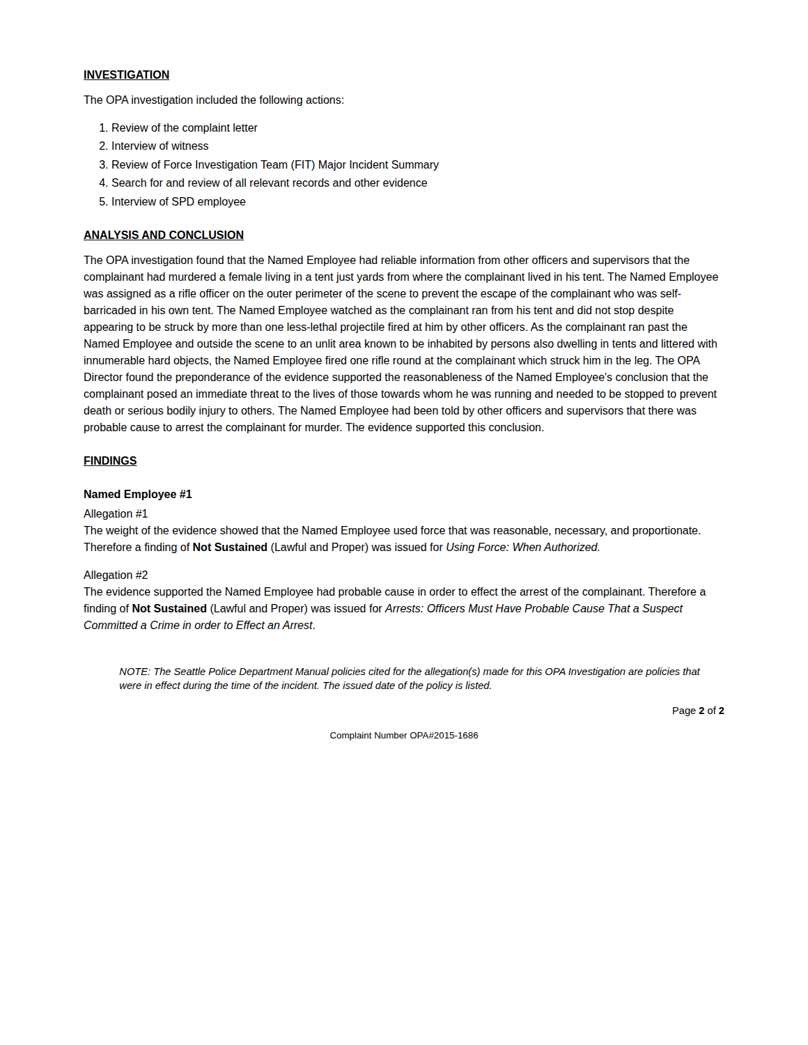INVESTIGATION
The OPA investigation included the following actions:
Review of the complaint letter
Interview of witness
Review of Force Investigation Team (FIT) Major Incident Summary
Search for and review of all relevant records and other evidence
Interview of SPD employee
ANALYSIS AND CONCLUSION
The OPA investigation found that the Named Employee had reliable information from other officers and supervisors that the complainant had murdered a female living in a tent just yards from where the complainant lived in his tent. The Named Employee was assigned as a rifle officer on the outer perimeter of the scene to prevent the escape of the complainant who was self-barricaded in his own tent. The Named Employee watched as the complainant ran from his tent and did not stop despite appearing to be struck by more than one less-lethal projectile fired at him by other officers. As the complainant ran past the Named Employee and outside the scene to an unlit area known to be inhabited by persons also dwelling in tents and littered with innumerable hard objects, the Named Employee fired one rifle round at the complainant which struck him in the leg. The OPA Director found the preponderance of the evidence supported the reasonableness of the Named Employee's conclusion that the complainant posed an immediate threat to the lives of those towards whom he was running and needed to be stopped to prevent death or serious bodily injury to others. The Named Employee had been told by other officers and supervisors that there was probable cause to arrest the complainant for murder. The evidence supported this conclusion.
FINDINGS
Named Employee #1
Allegation #1
The weight of the evidence showed that the Named Employee used force that was reasonable, necessary, and proportionate. Therefore a finding of Not Sustained (Lawful and Proper) was issued for Using Force: When Authorized.
Allegation #2
The evidence supported the Named Employee had probable cause in order to effect the arrest of the complainant. Therefore a finding of Not Sustained (Lawful and Proper) was issued for Arrests: Officers Must Have Probable Cause That a Suspect Committed a Crime in order to Effect an Arrest.
NOTE: The Seattle Police Department Manual policies cited for the allegation(s) made for this OPA Investigation are policies that were in effect during the time of the incident. The issued date of the policy is listed.
Page 2 of 2
Complaint Number OPA#2015-1686